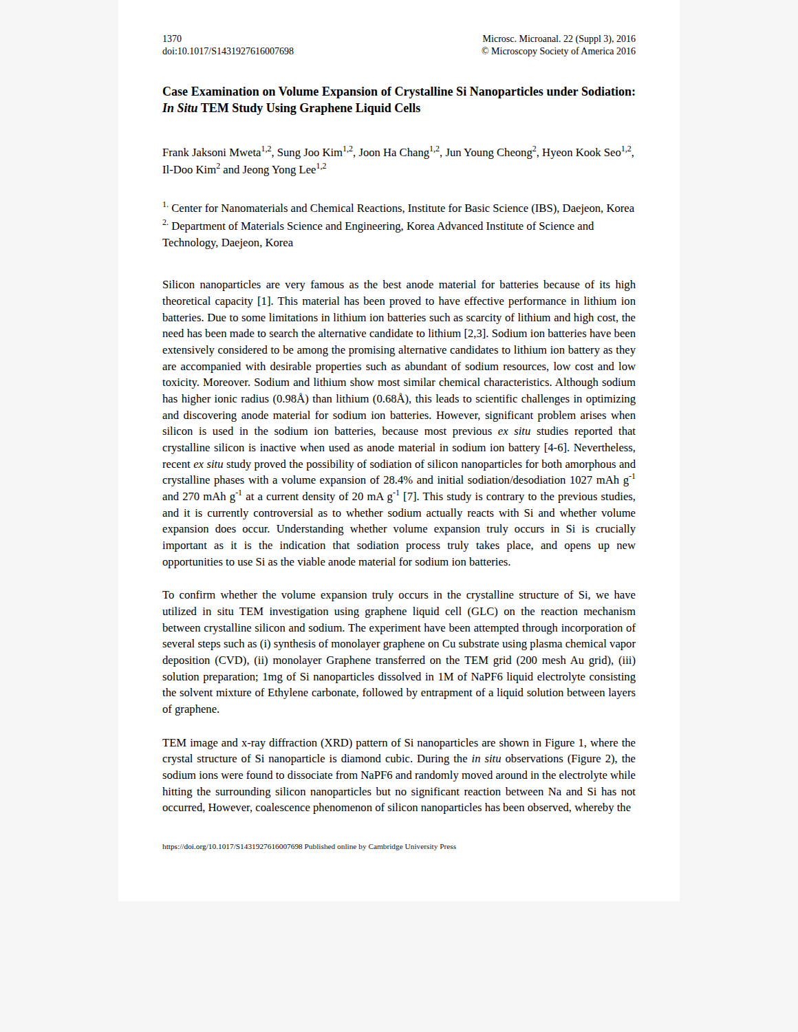1370
doi:10.1017/S1431927616007698
Microsc. Microanal. 22 (Suppl 3), 2016
© Microscopy Society of America 2016
Case Examination on Volume Expansion of Crystalline Si Nanoparticles under Sodiation: In Situ TEM Study Using Graphene Liquid Cells
Frank Jaksoni Mweta1,2, Sung Joo Kim1,2, Joon Ha Chang1,2, Jun Young Cheong2, Hyeon Kook Seo1,2, Il-Doo Kim2 and Jeong Yong Lee1,2
1. Center for Nanomaterials and Chemical Reactions, Institute for Basic Science (IBS), Daejeon, Korea
2. Department of Materials Science and Engineering, Korea Advanced Institute of Science and Technology, Daejeon, Korea
Silicon nanoparticles are very famous as the best anode material for batteries because of its high theoretical capacity [1]. This material has been proved to have effective performance in lithium ion batteries. Due to some limitations in lithium ion batteries such as scarcity of lithium and high cost, the need has been made to search the alternative candidate to lithium [2,3]. Sodium ion batteries have been extensively considered to be among the promising alternative candidates to lithium ion battery as they are accompanied with desirable properties such as abundant of sodium resources, low cost and low toxicity. Moreover. Sodium and lithium show most similar chemical characteristics. Although sodium has higher ionic radius (0.98Å) than lithium (0.68Å), this leads to scientific challenges in optimizing and discovering anode material for sodium ion batteries. However, significant problem arises when silicon is used in the sodium ion batteries, because most previous ex situ studies reported that crystalline silicon is inactive when used as anode material in sodium ion battery [4-6]. Nevertheless, recent ex situ study proved the possibility of sodiation of silicon nanoparticles for both amorphous and crystalline phases with a volume expansion of 28.4% and initial sodiation/desodiation 1027 mAh g-1 and 270 mAh g-1 at a current density of 20 mA g-1 [7]. This study is contrary to the previous studies, and it is currently controversial as to whether sodium actually reacts with Si and whether volume expansion does occur. Understanding whether volume expansion truly occurs in Si is crucially important as it is the indication that sodiation process truly takes place, and opens up new opportunities to use Si as the viable anode material for sodium ion batteries.
To confirm whether the volume expansion truly occurs in the crystalline structure of Si, we have utilized in situ TEM investigation using graphene liquid cell (GLC) on the reaction mechanism between crystalline silicon and sodium. The experiment have been attempted through incorporation of several steps such as (i) synthesis of monolayer graphene on Cu substrate using plasma chemical vapor deposition (CVD), (ii) monolayer Graphene transferred on the TEM grid (200 mesh Au grid), (iii) solution preparation; 1mg of Si nanoparticles dissolved in 1M of NaPF6 liquid electrolyte consisting the solvent mixture of Ethylene carbonate, followed by entrapment of a liquid solution between layers of graphene.
TEM image and x-ray diffraction (XRD) pattern of Si nanoparticles are shown in Figure 1, where the crystal structure of Si nanoparticle is diamond cubic. During the in situ observations (Figure 2), the sodium ions were found to dissociate from NaPF6 and randomly moved around in the electrolyte while hitting the surrounding silicon nanoparticles but no significant reaction between Na and Si has not occurred, However, coalescence phenomenon of silicon nanoparticles has been observed, whereby the
https://doi.org/10.1017/S1431927616007698 Published online by Cambridge University Press